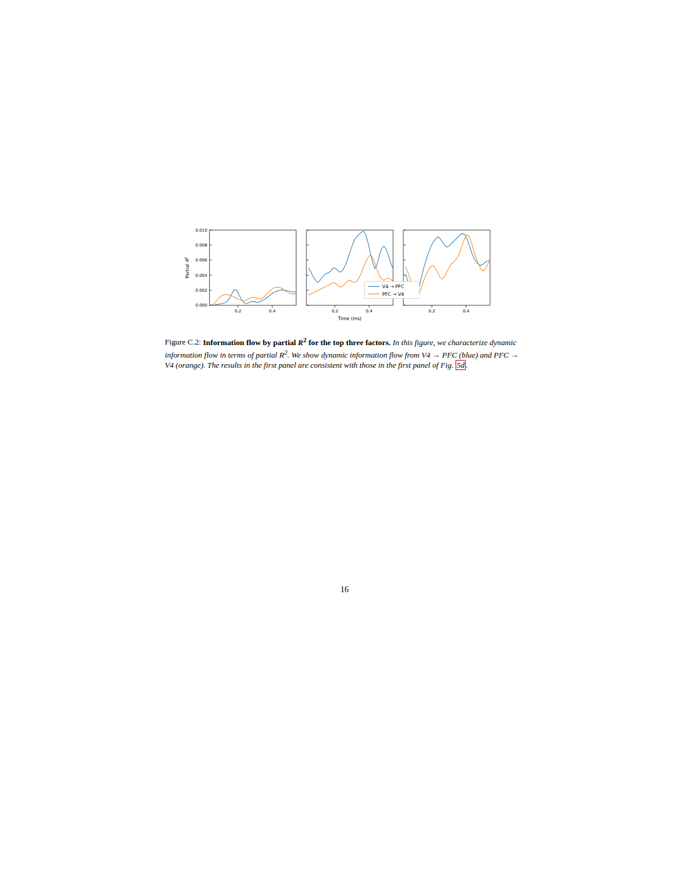0.000 0.002 0.004 0.006 0.008 0.010 Partial R2 0.2 0.4 0.2 0.4 Time (ms) 0.2 0.4 V4 → PFC PFC → V4
Figure C.2: Information flow by partial R2 for the top three factors. In this figure, we characterize dynamic information flow in terms of partial R2. We show dynamic information flow from V4 → PFC (blue) and PFC → V4 (orange). The results in the first panel are consistent with those in the first panel of Fig. 5d.
16